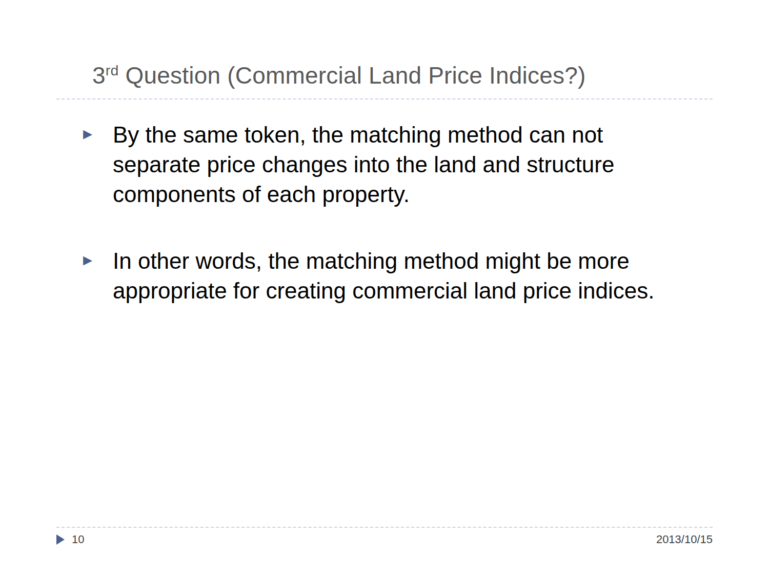3rd Question (Commercial Land Price Indices?)
By the same token, the matching method can not separate price changes into the land and structure components of each property.
In other words, the matching method might be more appropriate for creating commercial land price indices.
10
2013/10/15